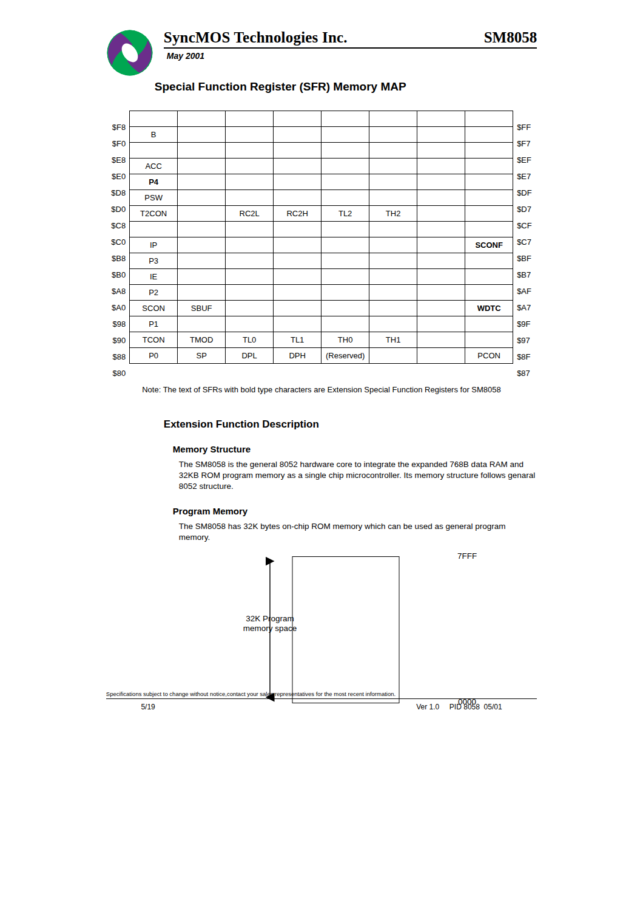SyncMOS Technologies Inc. SM8058
May 2001
Special Function Register (SFR) Memory MAP
$F8
$F0
$E8
$E0
$D8
$D0
$C8
$C0
$B8
$B0
$A8
$A0
$98
$90
$88
$80
| B | | | | | | | |
| ACC | | | | | | | |
| P4 | | | | | | | |
| PSW | | | | | | | |
| T2CON | | RC2L | RC2H | TL2 | TH2 | | |
| IP | | | | | | | SCONF |
| P3 | | | | | | | |
| IE | | | | | | | |
| P2 | | | | | | | |
| SCON | SBUF | | | | | | WDTC |
| P1 | | | | | | | |
| TCON | TMOD | TL0 | TL1 | TH0 | TH1 | | |
| P0 | SP | DPL | DPH | (Reserved) | | | PCON |
$FF
$F7
$EF
$E7
$DF
$D7
$CF
$C7
$BF
$B7
$AF
$A7
$9F
$97
$8F
$87
Note: The text of SFRs with bold type characters are Extension Special Function Registers for SM8058
Extension Function Description
Memory Structure
The SM8058 is the general 8052 hardware core to integrate the expanded 768B data RAM and 32KB ROM program memory as a single chip microcontroller. Its memory structure follows genaral 8052 structure.
Program Memory
The SM8058 has 32K bytes on-chip ROM memory which can be used as general program memory.
32K Program
memory space
7FFF
0000
Specifications subject to change without notice,contact your sales representatives for the most recent information.
5/19 Ver 1.0 PID 8058 05/01